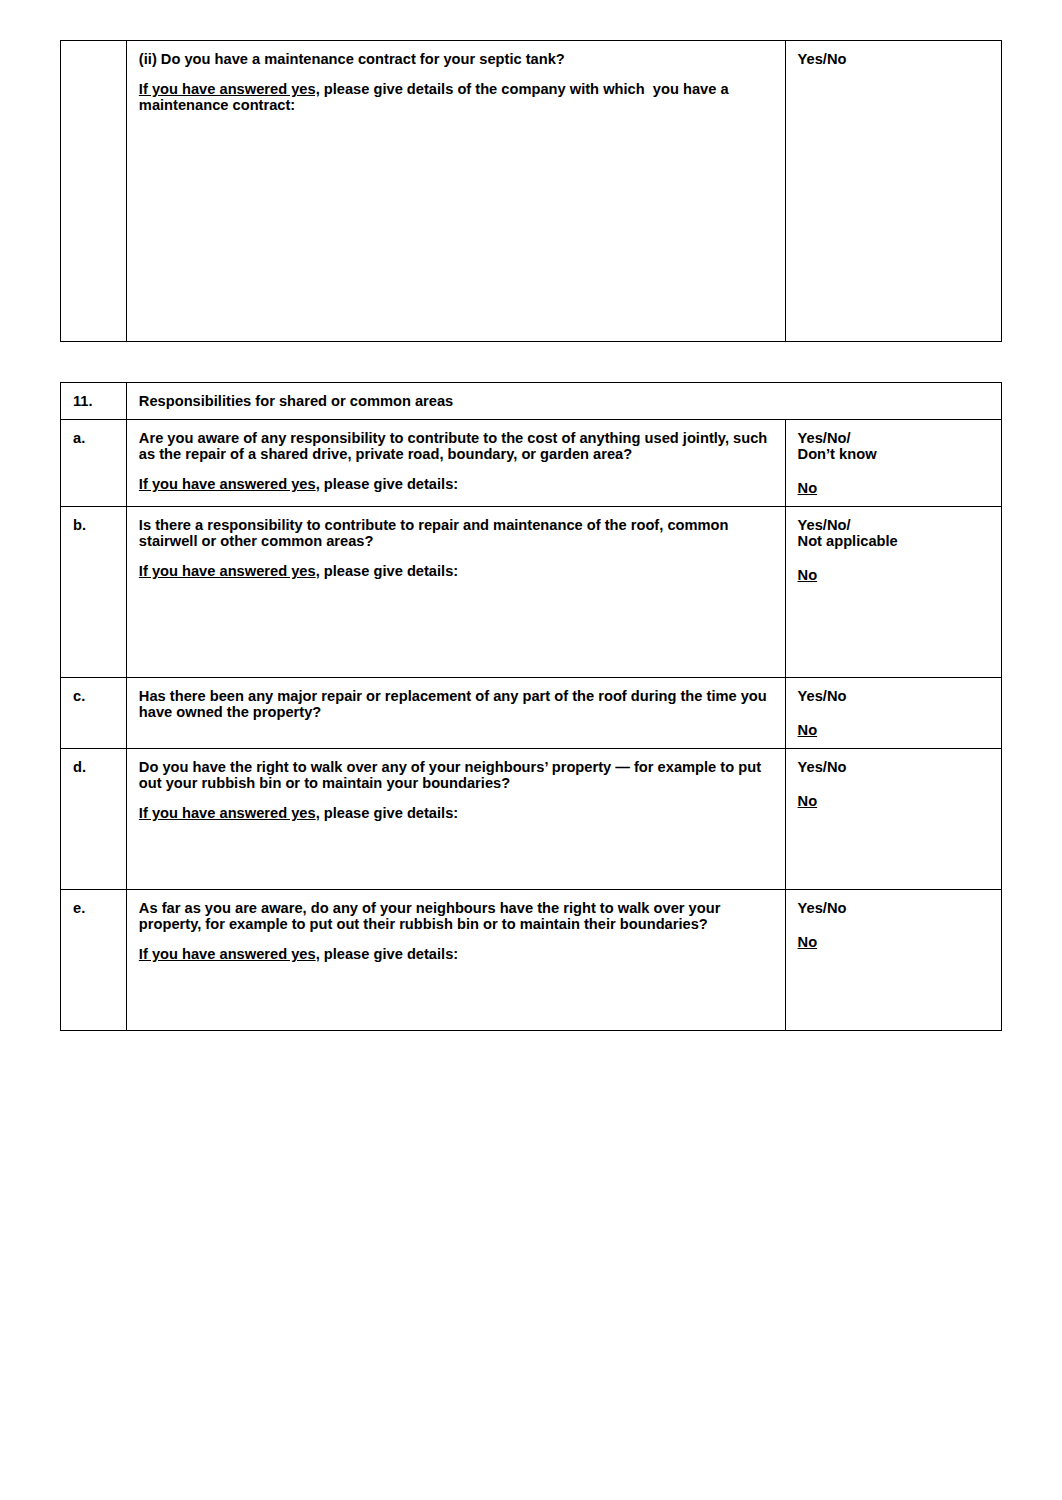| | (ii) Do you have a maintenance contract for your septic tank? If you have answered yes, please give details of the company with which you have a maintenance contract: | Yes/No |
| 11. | Responsibilities for shared or common areas |
| a. | Are you aware of any responsibility to contribute to the cost of anything used jointly, such as the repair of a shared drive, private road, boundary, or garden area? If you have answered yes , please give details: | Yes/No/ Don’t know No |
| b. | Is there a responsibility to contribute to repair and maintenance of the roof, common stairwell or other common areas? If you have answered yes , please give details: | Yes/No/ Not applicable No |
| c. | Has there been any major repair or replacement of any part of the roof during the time you have owned the property? | Yes/No No |
| d. | Do you have the right to walk over any of your neighbours’ property — for example to put out your rubbish bin or to maintain your boundaries? If you have answered yes , please give details: | Yes/No No |
| e. | As far as you are aware, do any of your neighbours have the right to walk over your property, for example to put out their rubbish bin or to maintain their boundaries? If you have answered yes , please give details: | Yes/No No |